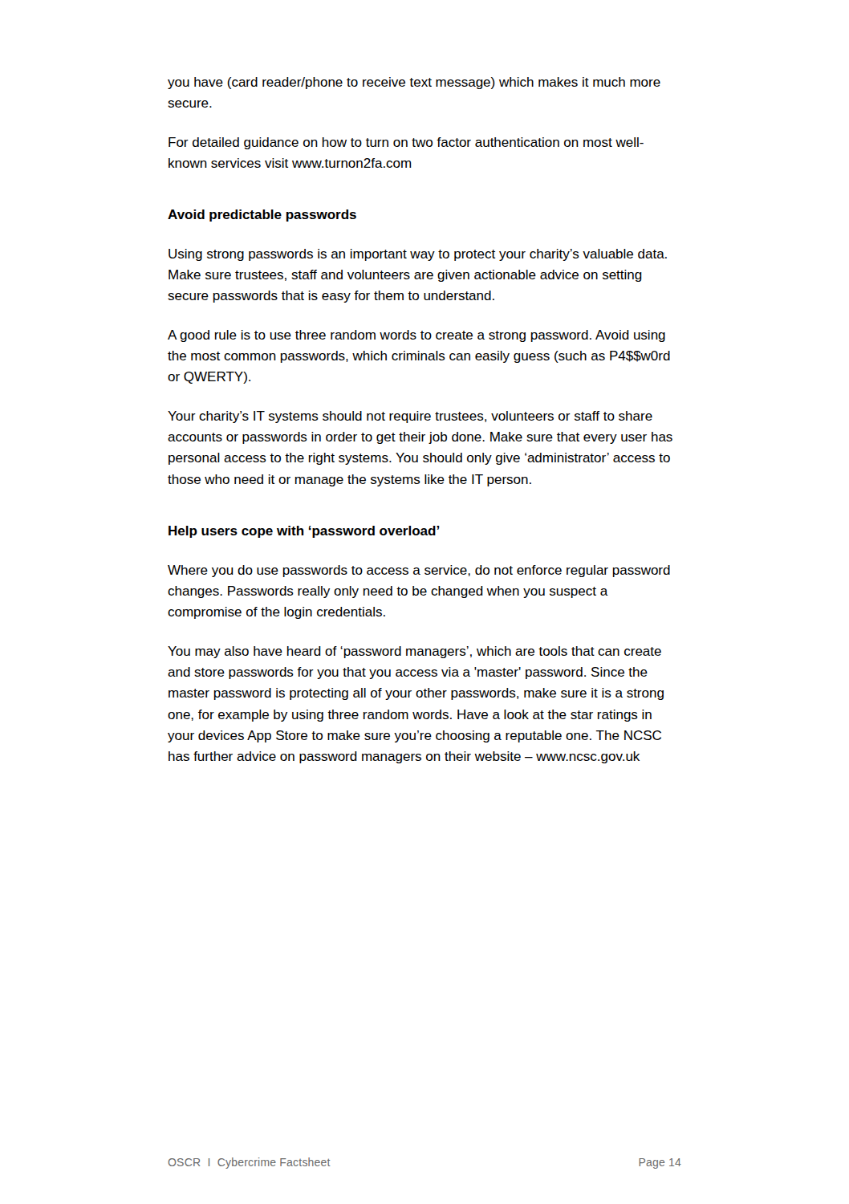you have (card reader/phone to receive text message) which makes it much more secure.
For detailed guidance on how to turn on two factor authentication on most well-known services visit www.turnon2fa.com
Avoid predictable passwords
Using strong passwords is an important way to protect your charity’s valuable data. Make sure trustees, staff and volunteers are given actionable advice on setting secure passwords that is easy for them to understand.
A good rule is to use three random words to create a strong password. Avoid using the most common passwords, which criminals can easily guess (such as P4$$w0rd or QWERTY).
Your charity’s IT systems should not require trustees, volunteers or staff to share accounts or passwords in order to get their job done. Make sure that every user has personal access to the right systems. You should only give ‘administrator’ access to those who need it or manage the systems like the IT person.
Help users cope with ‘password overload’
Where you do use passwords to access a service, do not enforce regular password changes. Passwords really only need to be changed when you suspect a compromise of the login credentials.
You may also have heard of ‘password managers’, which are tools that can create and store passwords for you that you access via a 'master' password. Since the master password is protecting all of your other passwords, make sure it is a strong one, for example by using three random words. Have a look at the star ratings in your devices App Store to make sure you’re choosing a reputable one. The NCSC has further advice on password managers on their website – www.ncsc.gov.uk
OSCR I Cybercrime Factsheet Page 14